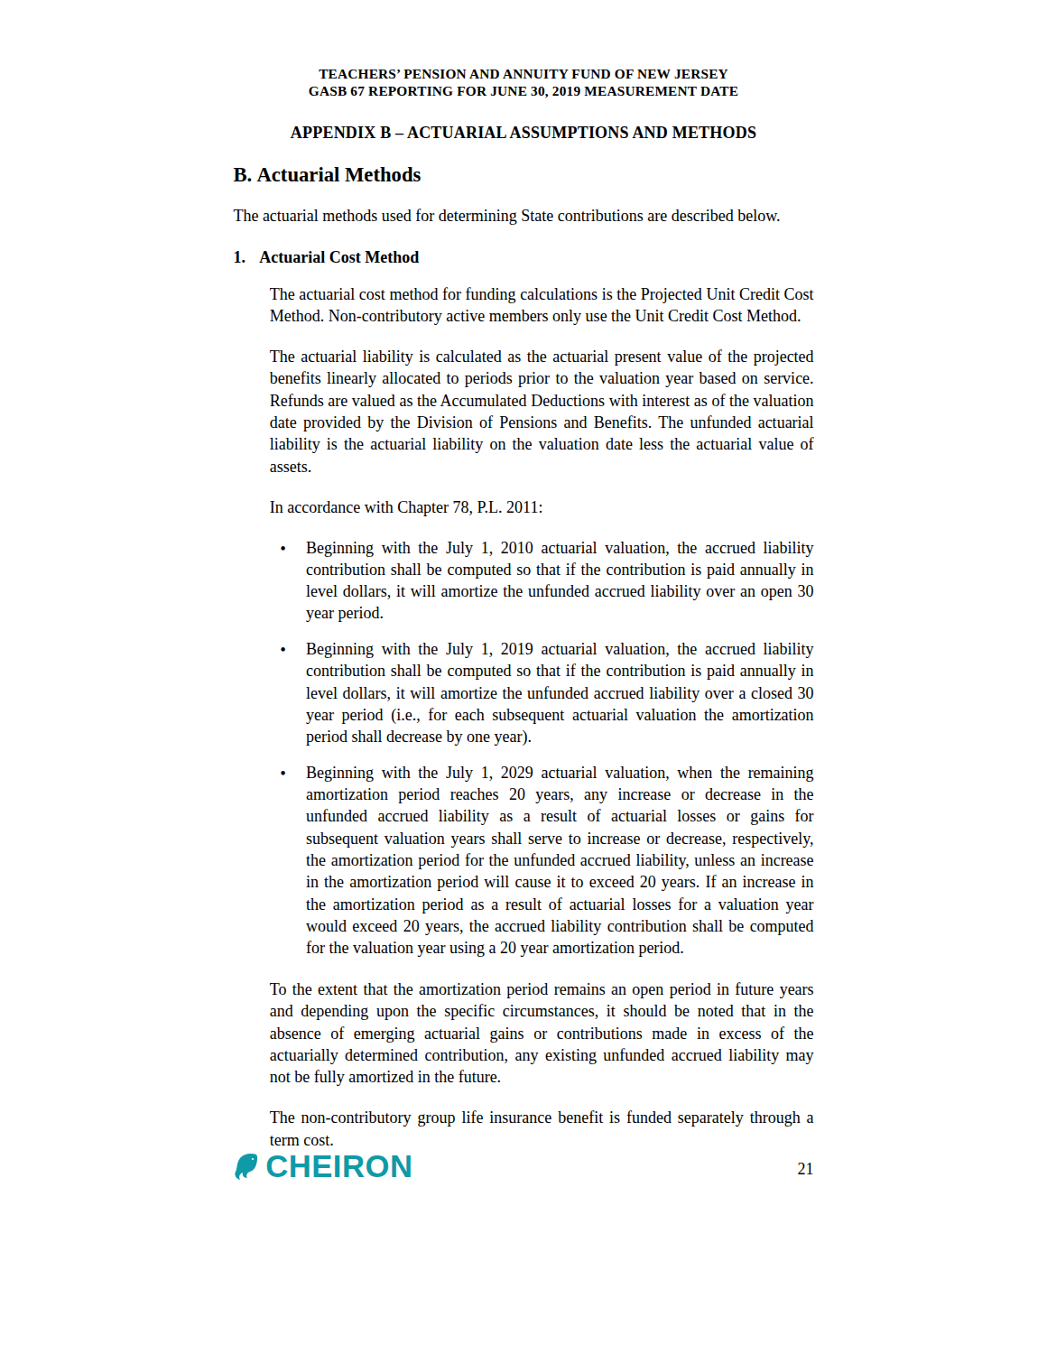Teachers’ Pension and Annuity Fund of New Jersey GASB 67 Reporting for June 30, 2019 Measurement Date
APPENDIX B – ACTUARIAL ASSUMPTIONS AND METHODS
B. Actuarial Methods
The actuarial methods used for determining State contributions are described below.
1. Actuarial Cost Method
The actuarial cost method for funding calculations is the Projected Unit Credit Cost Method. Non-contributory active members only use the Unit Credit Cost Method.
The actuarial liability is calculated as the actuarial present value of the projected benefits linearly allocated to periods prior to the valuation year based on service. Refunds are valued as the Accumulated Deductions with interest as of the valuation date provided by the Division of Pensions and Benefits. The unfunded actuarial liability is the actuarial liability on the valuation date less the actuarial value of assets.
In accordance with Chapter 78, P.L. 2011:
Beginning with the July 1, 2010 actuarial valuation, the accrued liability contribution shall be computed so that if the contribution is paid annually in level dollars, it will amortize the unfunded accrued liability over an open 30 year period.
Beginning with the July 1, 2019 actuarial valuation, the accrued liability contribution shall be computed so that if the contribution is paid annually in level dollars, it will amortize the unfunded accrued liability over a closed 30 year period (i.e., for each subsequent actuarial valuation the amortization period shall decrease by one year).
Beginning with the July 1, 2029 actuarial valuation, when the remaining amortization period reaches 20 years, any increase or decrease in the unfunded accrued liability as a result of actuarial losses or gains for subsequent valuation years shall serve to increase or decrease, respectively, the amortization period for the unfunded accrued liability, unless an increase in the amortization period will cause it to exceed 20 years. If an increase in the amortization period as a result of actuarial losses for a valuation year would exceed 20 years, the accrued liability contribution shall be computed for the valuation year using a 20 year amortization period.
To the extent that the amortization period remains an open period in future years and depending upon the specific circumstances, it should be noted that in the absence of emerging actuarial gains or contributions made in excess of the actuarially determined contribution, any existing unfunded accrued liability may not be fully amortized in the future.
The non-contributory group life insurance benefit is funded separately through a term cost.
CHEIRON
21